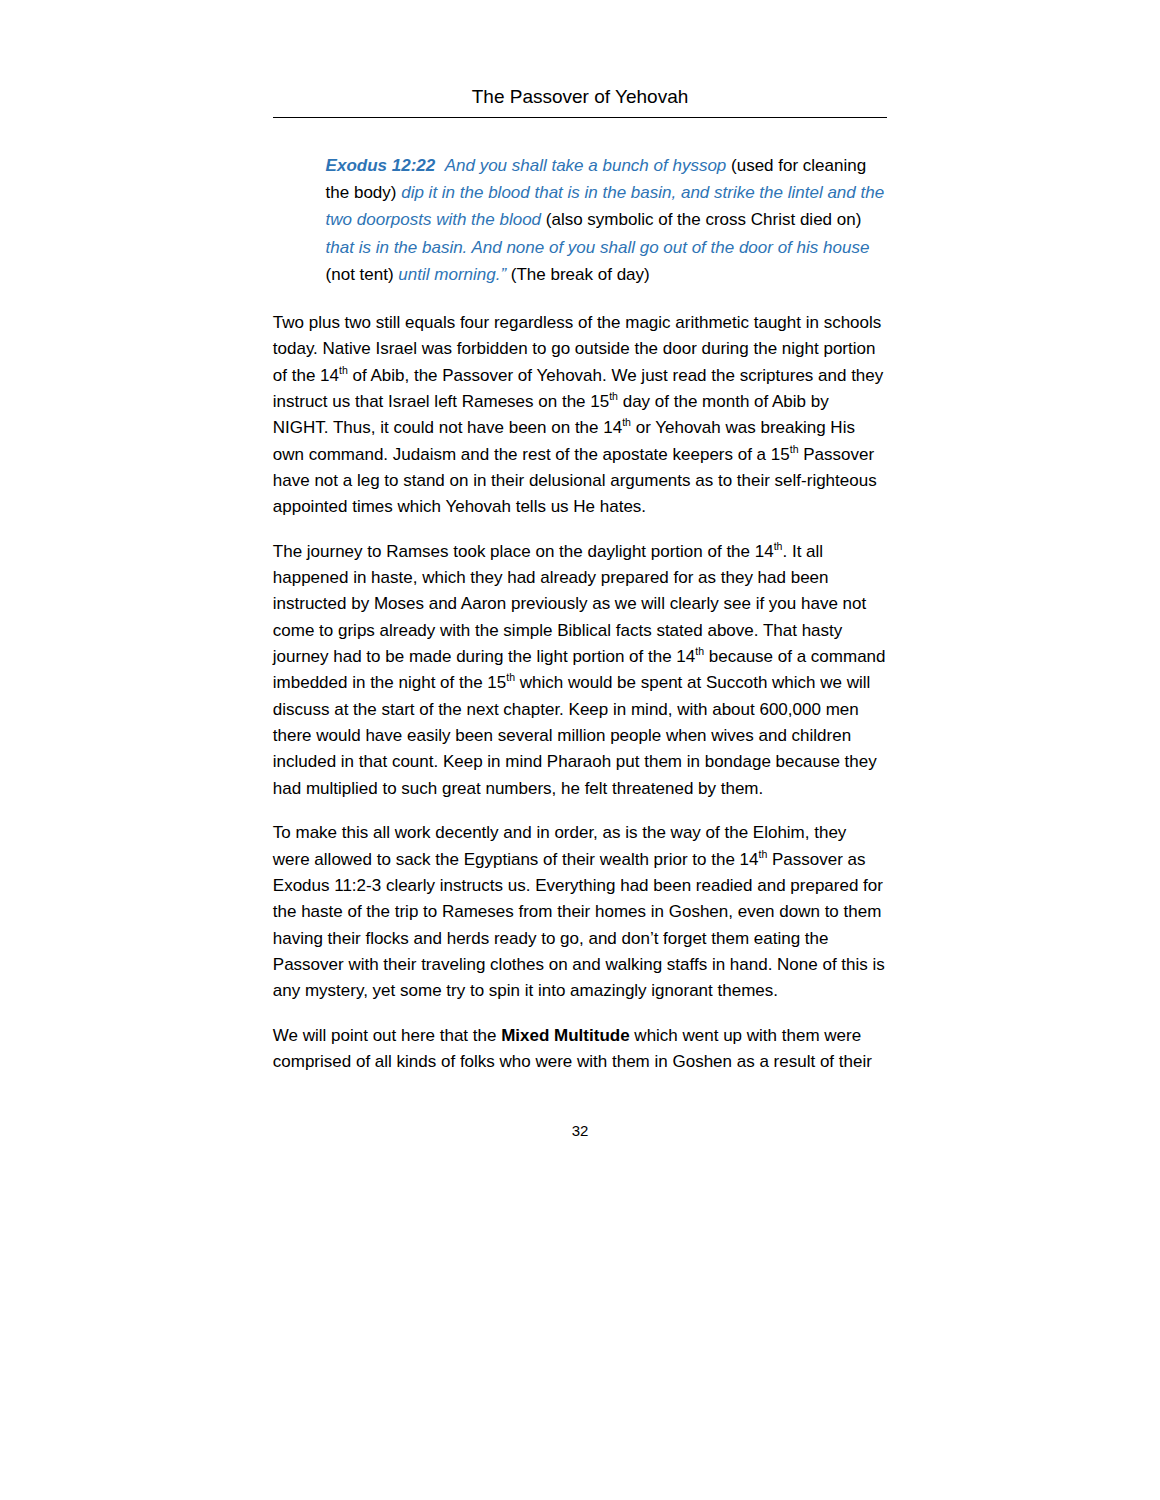The Passover of Yehovah
Exodus 12:22 And you shall take a bunch of hyssop (used for cleaning the body) dip it in the blood that is in the basin, and strike the lintel and the two doorposts with the blood (also symbolic of the cross Christ died on) that is in the basin. And none of you shall go out of the door of his house (not tent) until morning.” (The break of day)
Two plus two still equals four regardless of the magic arithmetic taught in schools today. Native Israel was forbidden to go outside the door during the night portion of the 14th of Abib, the Passover of Yehovah. We just read the scriptures and they instruct us that Israel left Rameses on the 15th day of the month of Abib by NIGHT. Thus, it could not have been on the 14th or Yehovah was breaking His own command. Judaism and the rest of the apostate keepers of a 15th Passover have not a leg to stand on in their delusional arguments as to their self-righteous appointed times which Yehovah tells us He hates.
The journey to Ramses took place on the daylight portion of the 14th. It all happened in haste, which they had already prepared for as they had been instructed by Moses and Aaron previously as we will clearly see if you have not come to grips already with the simple Biblical facts stated above. That hasty journey had to be made during the light portion of the 14th because of a command imbedded in the night of the 15th which would be spent at Succoth which we will discuss at the start of the next chapter. Keep in mind, with about 600,000 men there would have easily been several million people when wives and children included in that count. Keep in mind Pharaoh put them in bondage because they had multiplied to such great numbers, he felt threatened by them.
To make this all work decently and in order, as is the way of the Elohim, they were allowed to sack the Egyptians of their wealth prior to the 14th Passover as Exodus 11:2-3 clearly instructs us. Everything had been readied and prepared for the haste of the trip to Rameses from their homes in Goshen, even down to them having their flocks and herds ready to go, and don’t forget them eating the Passover with their traveling clothes on and walking staffs in hand. None of this is any mystery, yet some try to spin it into amazingly ignorant themes.
We will point out here that the Mixed Multitude which went up with them were comprised of all kinds of folks who were with them in Goshen as a result of their
32